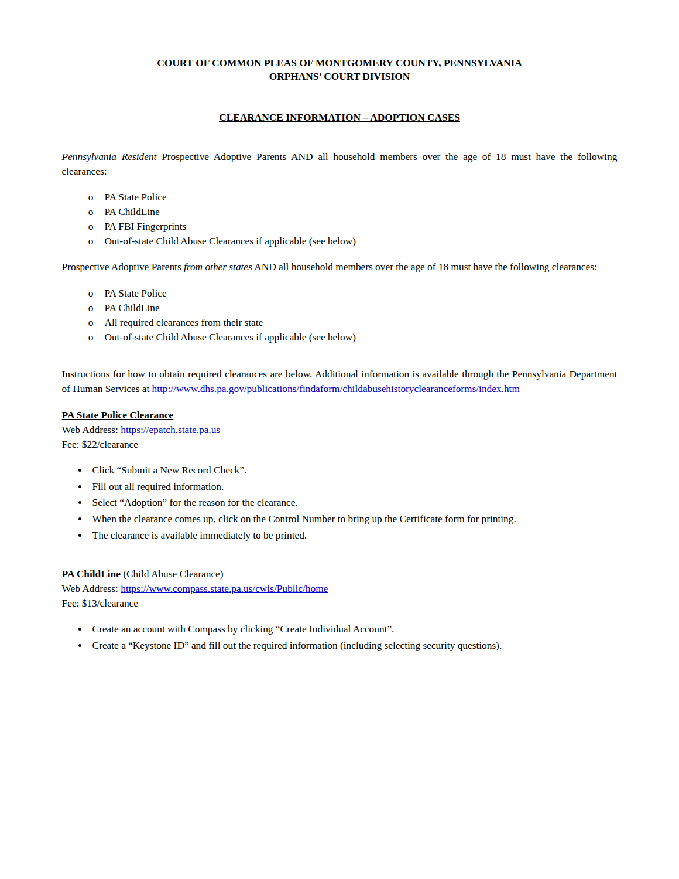Court of Common Pleas of Montgomery County, Pennsylvania
Orphans’ Court Division
Clearance Information – Adoption Cases
Pennsylvania Resident Prospective Adoptive Parents AND all household members over the age of 18 must have the following clearances:
PA State Police
PA ChildLine
PA FBI Fingerprints
Out-of-state Child Abuse Clearances if applicable (see below)
Prospective Adoptive Parents from other states AND all household members over the age of 18 must have the following clearances:
PA State Police
PA ChildLine
All required clearances from their state
Out-of-state Child Abuse Clearances if applicable (see below)
Instructions for how to obtain required clearances are below. Additional information is available through the Pennsylvania Department of Human Services at http://www.dhs.pa.gov/publications/findaform/childabusehistoryclearanceforms/index.htm
PA State Police Clearance
Web Address: https://epatch.state.pa.us
Fee: $22/clearance
Click “Submit a New Record Check”.
Fill out all required information.
Select “Adoption” for the reason for the clearance.
When the clearance comes up, click on the Control Number to bring up the Certificate form for printing.
The clearance is available immediately to be printed.
PA ChildLine (Child Abuse Clearance)
Web Address: https://www.compass.state.pa.us/cwis/Public/home
Fee: $13/clearance
Create an account with Compass by clicking “Create Individual Account”.
Create a “Keystone ID” and fill out the required information (including selecting security questions).